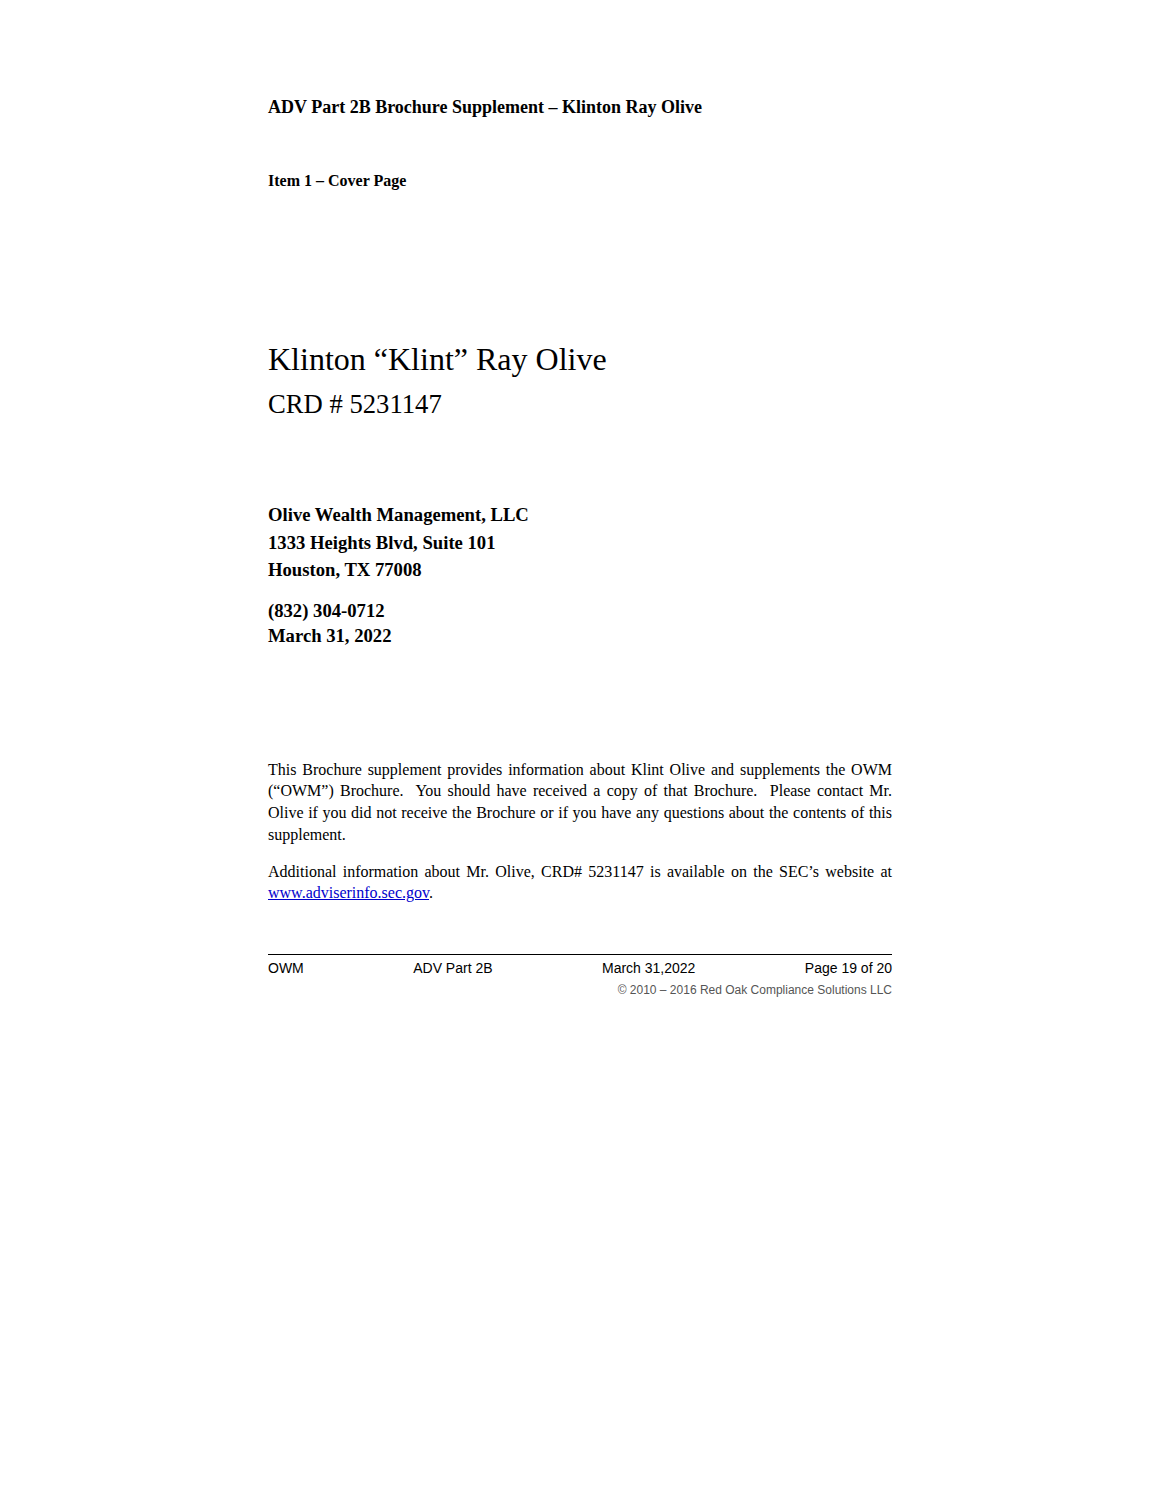ADV Part 2B Brochure Supplement – Klinton Ray Olive
Item 1 – Cover Page
Klinton “Klint” Ray Olive
CRD # 5231147
Olive Wealth Management, LLC
1333 Heights Blvd, Suite 101
Houston, TX 77008
(832) 304-0712
March 31, 2022
This Brochure supplement provides information about Klint Olive and supplements the OWM (“OWM”) Brochure. You should have received a copy of that Brochure. Please contact Mr. Olive if you did not receive the Brochure or if you have any questions about the contents of this supplement.
Additional information about Mr. Olive, CRD# 5231147 is available on the SEC’s website at www.adviserinfo.sec.gov.
OWM ADV Part 2B March 31,2022 Page 19 of 20
© 2010 – 2016 Red Oak Compliance Solutions LLC